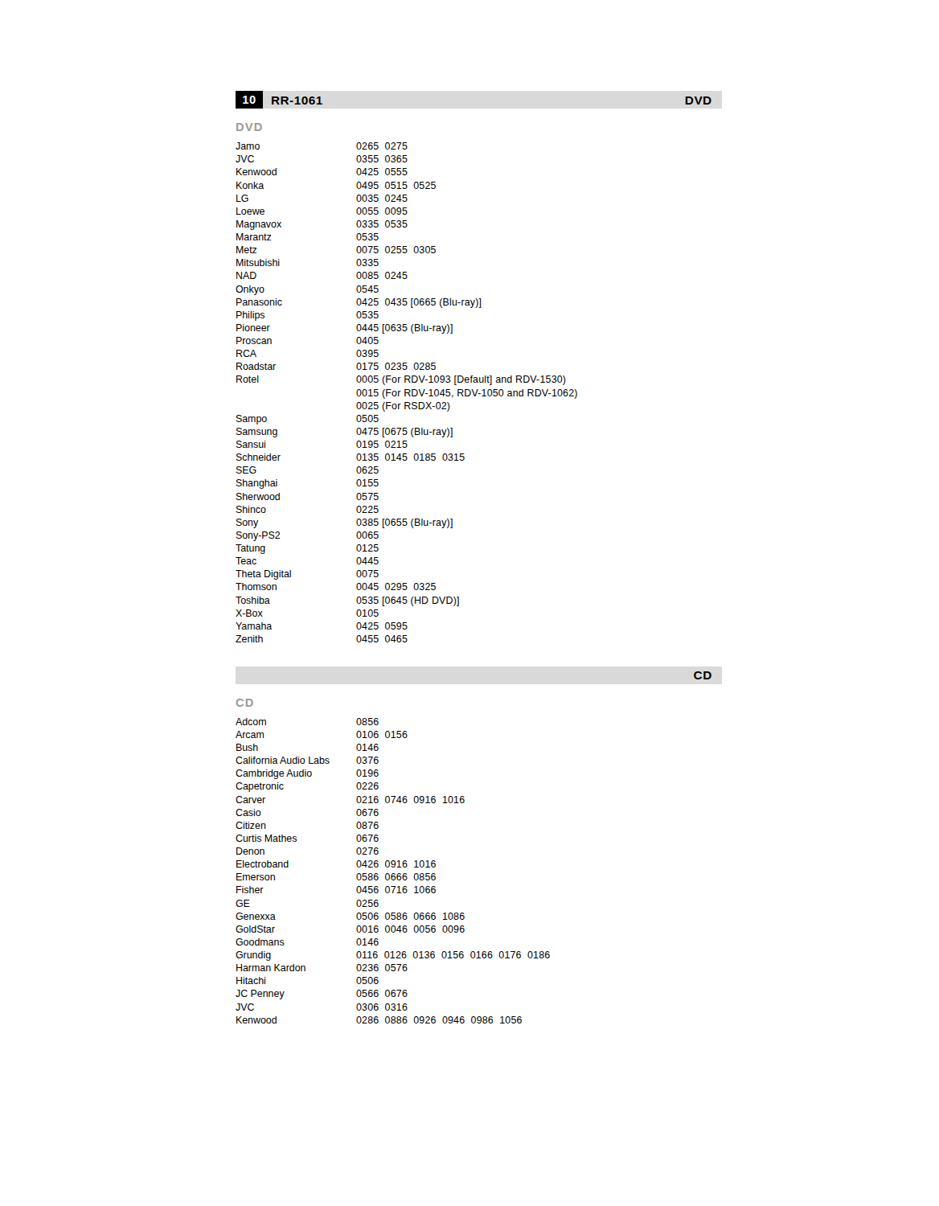10
RR-1061
DVD
DVD
| Jamo | 0265 0275 |
| JVC | 0355 0365 |
| Kenwood | 0425 0555 |
| Konka | 0495 0515 0525 |
| LG | 0035 0245 |
| Loewe | 0055 0095 |
| Magnavox | 0335 0535 |
| Marantz | 0535 |
| Metz | 0075 0255 0305 |
| Mitsubishi | 0335 |
| NAD | 0085 0245 |
| Onkyo | 0545 |
| Panasonic | 0425 0435 [0665 (Blu-ray)] |
| Philips | 0535 |
| Pioneer | 0445 [0635 (Blu-ray)] |
| Proscan | 0405 |
| RCA | 0395 |
| Roadstar | 0175 0235 0285 |
| Rotel | 0005 (For RDV-1093 [Default] and RDV-1530) 0015 (For RDV-1045, RDV-1050 and RDV-1062) 0025 (For RSDX-02) |
| Sampo | 0505 |
| Samsung | 0475 [0675 (Blu-ray)] |
| Sansui | 0195 0215 |
| Schneider | 0135 0145 0185 0315 |
| SEG | 0625 |
| Shanghai | 0155 |
| Sherwood | 0575 |
| Shinco | 0225 |
| Sony | 0385 [0655 (Blu-ray)] |
| Sony-PS2 | 0065 |
| Tatung | 0125 |
| Teac | 0445 |
| Theta Digital | 0075 |
| Thomson | 0045 0295 0325 |
| Toshiba | 0535 [0645 (HD DVD)] |
| X-Box | 0105 |
| Yamaha | 0425 0595 |
| Zenith | 0455 0465 |
CD
CD
| Adcom | 0856 |
| Arcam | 0106 0156 |
| Bush | 0146 |
| California Audio Labs | 0376 |
| Cambridge Audio | 0196 |
| Capetronic | 0226 |
| Carver | 0216 0746 0916 1016 |
| Casio | 0676 |
| Citizen | 0876 |
| Curtis Mathes | 0676 |
| Denon | 0276 |
| Electroband | 0426 0916 1016 |
| Emerson | 0586 0666 0856 |
| Fisher | 0456 0716 1066 |
| GE | 0256 |
| Genexxa | 0506 0586 0666 1086 |
| GoldStar | 0016 0046 0056 0096 |
| Goodmans | 0146 |
| Grundig | 0116 0126 0136 0156 0166 0176 0186 |
| Harman Kardon | 0236 0576 |
| Hitachi | 0506 |
| JC Penney | 0566 0676 |
| JVC | 0306 0316 |
| Kenwood | 0286 0886 0926 0946 0986 1056 |